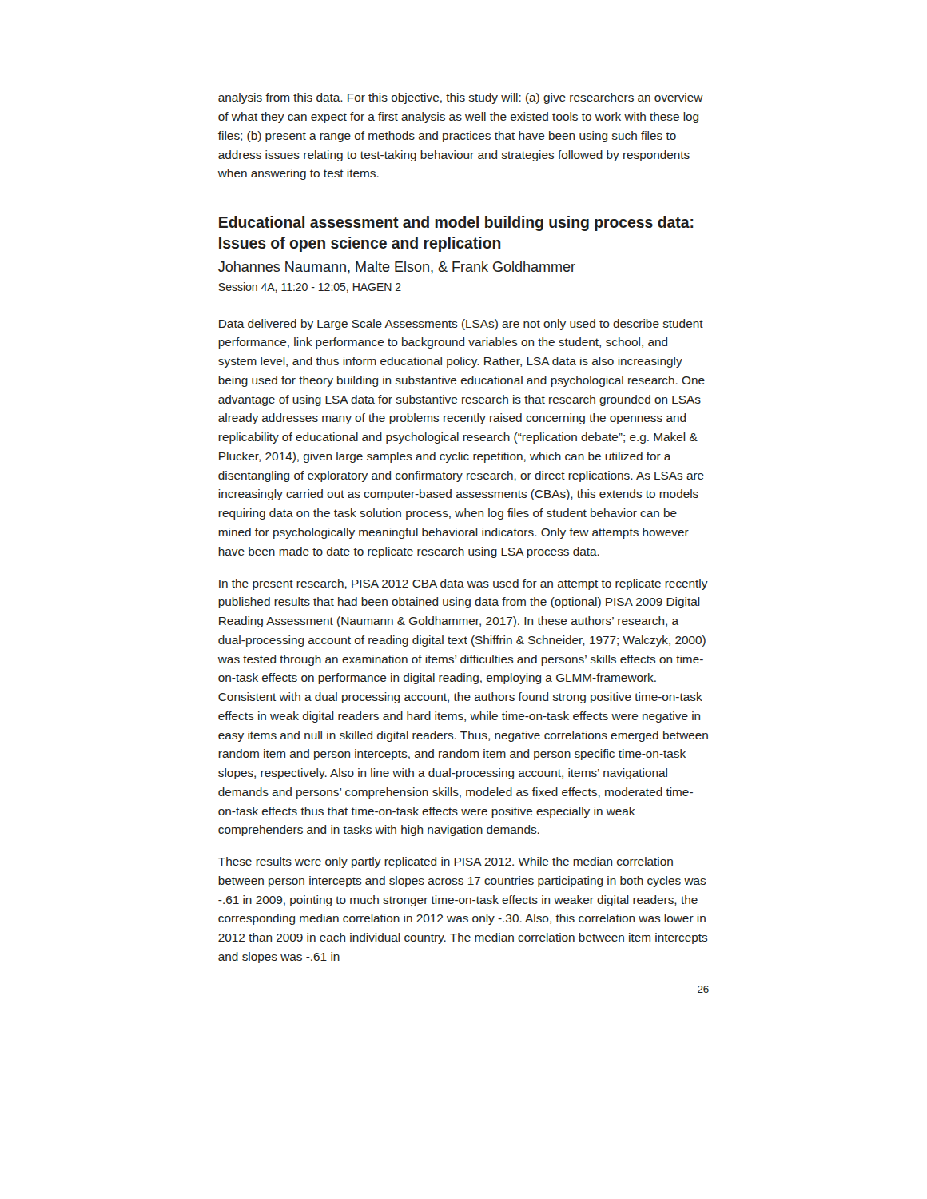analysis from this data. For this objective, this study will: (a) give researchers an overview of what they can expect for a first analysis as well the existed tools to work with these log files; (b) present a range of methods and practices that have been using such files to address issues relating to test-taking behaviour and strategies followed by respondents when answering to test items.
Educational assessment and model building using process data: Issues of open science and replication
Johannes Naumann, Malte Elson, & Frank Goldhammer
Session 4A, 11:20 - 12:05, HAGEN 2
Data delivered by Large Scale Assessments (LSAs) are not only used to describe student performance, link performance to background variables on the student, school, and system level, and thus inform educational policy. Rather, LSA data is also increasingly being used for theory building in substantive educational and psychological research. One advantage of using LSA data for substantive research is that research grounded on LSAs already addresses many of the problems recently raised concerning the openness and replicability of educational and psychological research (“replication debate”; e.g. Makel & Plucker, 2014), given large samples and cyclic repetition, which can be utilized for a disentangling of exploratory and confirmatory research, or direct replications. As LSAs are increasingly carried out as computer-based assessments (CBAs), this extends to models requiring data on the task solution process, when log files of student behavior can be mined for psychologically meaningful behavioral indicators. Only few attempts however have been made to date to replicate research using LSA process data.
In the present research, PISA 2012 CBA data was used for an attempt to replicate recently published results that had been obtained using data from the (optional) PISA 2009 Digital Reading Assessment (Naumann & Goldhammer, 2017). In these authors’ research, a dual-processing account of reading digital text (Shiffrin & Schneider, 1977; Walczyk, 2000) was tested through an examination of items’ difficulties and persons’ skills effects on time-on-task effects on performance in digital reading, employing a GLMM-framework. Consistent with a dual processing account, the authors found strong positive time-on-task effects in weak digital readers and hard items, while time-on-task effects were negative in easy items and null in skilled digital readers. Thus, negative correlations emerged between random item and person intercepts, and random item and person specific time-on-task slopes, respectively. Also in line with a dual-processing account, items’ navigational demands and persons’ comprehension skills, modeled as fixed effects, moderated time- on-task effects thus that time-on-task effects were positive especially in weak comprehenders and in tasks with high navigation demands.
These results were only partly replicated in PISA 2012. While the median correlation between person intercepts and slopes across 17 countries participating in both cycles was -.61 in 2009, pointing to much stronger time-on-task effects in weaker digital readers, the corresponding median correlation in 2012 was only -.30. Also, this correlation was lower in 2012 than 2009 in each individual country. The median correlation between item intercepts and slopes was -.61 in
26